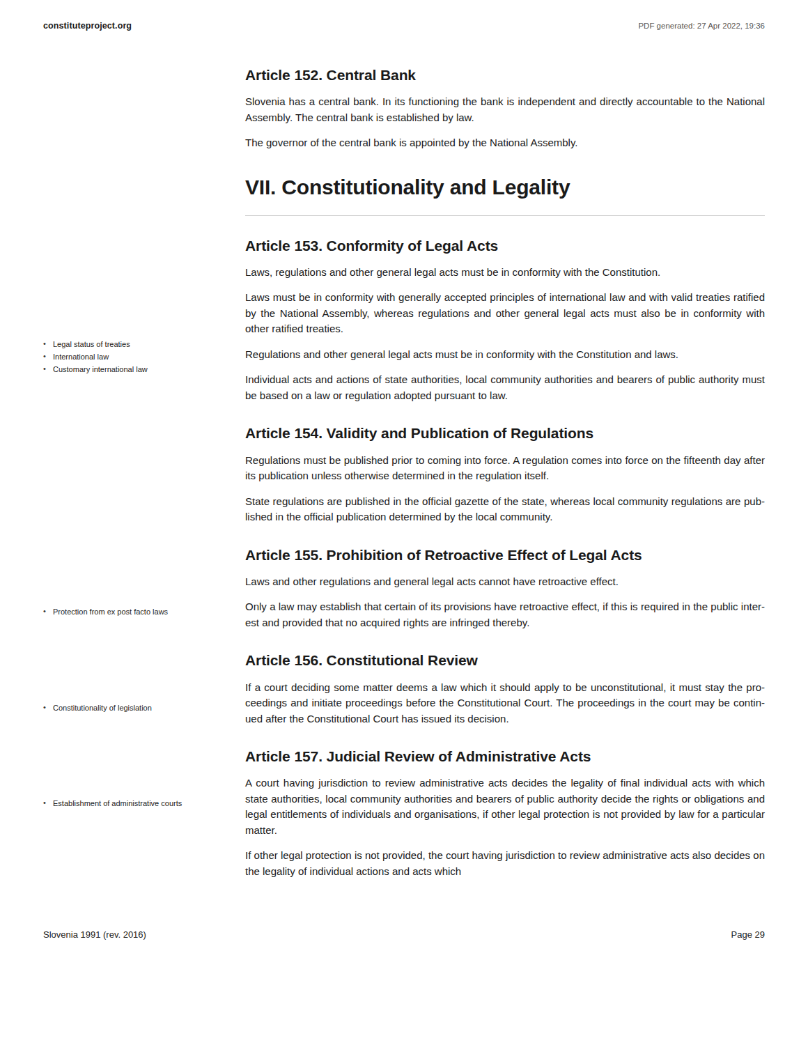constituteproject.org
PDF generated: 27 Apr 2022, 19:36
Legal status of treaties
International law
Customary international law
Protection from ex post facto laws
Constitutionality of legislation
Establishment of administrative courts
Article 152. Central Bank
Slovenia has a central bank. In its functioning the bank is independent and directly accountable to the National Assembly. The central bank is established by law.
The governor of the central bank is appointed by the National Assembly.
VII. Constitutionality and Legality
Article 153. Conformity of Legal Acts
Laws, regulations and other general legal acts must be in conformity with the Constitution.
Laws must be in conformity with generally accepted principles of international law and with valid treaties ratified by the National Assembly, whereas regulations and other general legal acts must also be in conformity with other ratified treaties.
Regulations and other general legal acts must be in conformity with the Constitution and laws.
Individual acts and actions of state authorities, local community authorities and bearers of public authority must be based on a law or regulation adopted pursuant to law.
Article 154. Validity and Publication of Regulations
Regulations must be published prior to coming into force. A regulation comes into force on the fifteenth day after its publication unless otherwise determined in the regulation itself.
State regulations are published in the official gazette of the state, whereas local community regulations are published in the official publication determined by the local community.
Article 155. Prohibition of Retroactive Effect of Legal Acts
Laws and other regulations and general legal acts cannot have retroactive effect.
Only a law may establish that certain of its provisions have retroactive effect, if this is required in the public interest and provided that no acquired rights are infringed thereby.
Article 156. Constitutional Review
If a court deciding some matter deems a law which it should apply to be unconstitutional, it must stay the proceedings and initiate proceedings before the Constitutional Court. The proceedings in the court may be continued after the Constitutional Court has issued its decision.
Article 157. Judicial Review of Administrative Acts
A court having jurisdiction to review administrative acts decides the legality of final individual acts with which state authorities, local community authorities and bearers of public authority decide the rights or obligations and legal entitlements of individuals and organisations, if other legal protection is not provided by law for a particular matter.
If other legal protection is not provided, the court having jurisdiction to review administrative acts also decides on the legality of individual actions and acts which
Slovenia 1991 (rev. 2016)
Page 29